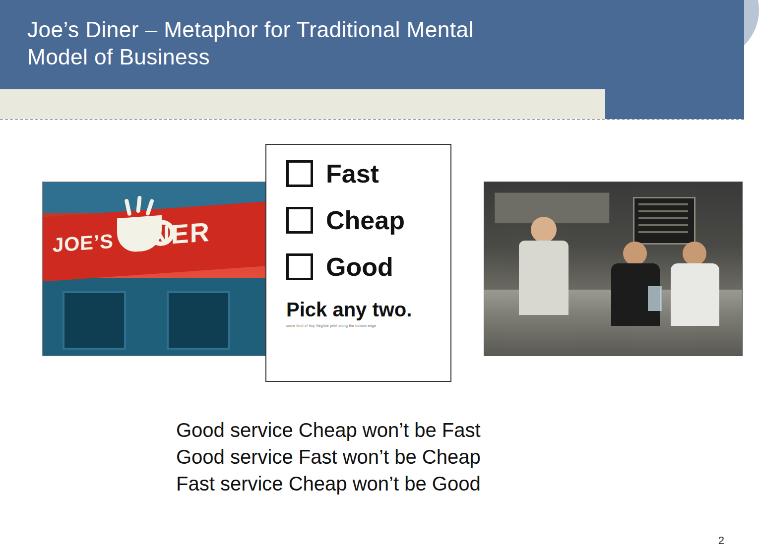Joe’s Diner – Metaphor for Traditional Mental Model of Business
JOE’S DINER
Fast
Cheap
Good
Pick any two.
some kind of tiny illegible print along the bottom edge
Good service Cheap won’t be Fast
Good service Fast won’t be Cheap
Fast service Cheap won’t be Good
2